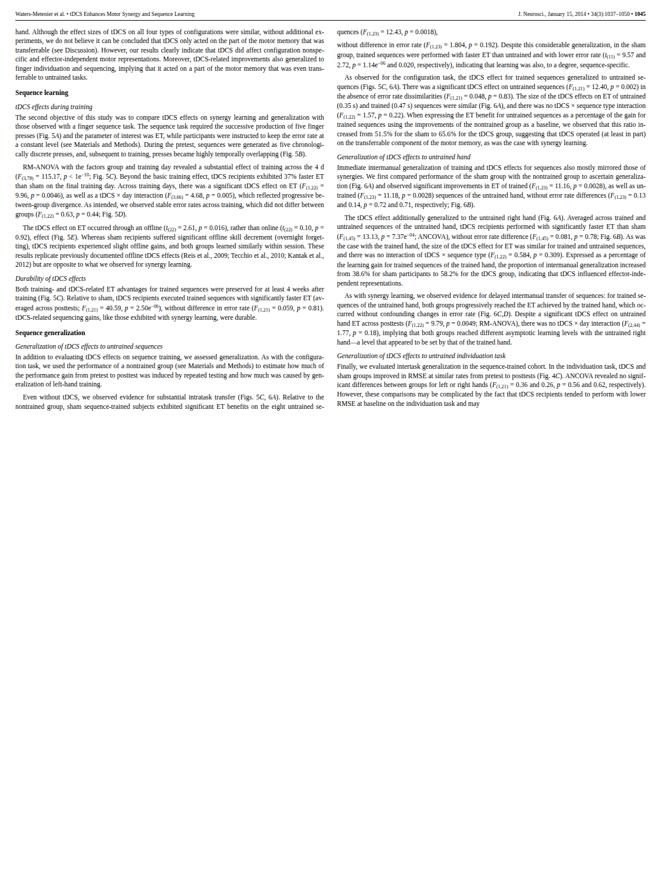Waters-Metenier et al. • tDCS Enhances Motor Synergy and Sequence Learning
J. Neurosci., January 15, 2014 • 34(3):1037–1050 • 1045
hand. Although the effect sizes of tDCS on all four types of configurations were similar, without additional experiments, we do not believe it can be concluded that tDCS only acted on the part of the motor memory that was transferrable (see Discussion). However, our results clearly indicate that tDCS did affect configuration nonspecific and effector-independent motor representations. Moreover, tDCS-related improvements also generalized to finger individuation and sequencing, implying that it acted on a part of the motor memory that was even transferrable to untrained tasks.
Sequence learning
tDCS effects during training
The second objective of this study was to compare tDCS effects on synergy learning and generalization with those observed with a finger sequence task. The sequence task required the successive production of five finger presses (Fig. 5A) and the parameter of interest was ET, while participants were instructed to keep the error rate at a constant level (see Materials and Methods). During the pretest, sequences were generated as five chronologically discrete presses, and, subsequent to training, presses became highly temporally overlapping (Fig. 5B).
RM-ANOVA with the factors group and training day revealed a substantial effect of training across the 4 d (F(3,78) = 115.17, p < 1e−10; Fig. 5C). Beyond the basic training effect, tDCS recipients exhibited 37% faster ET than sham on the final training day. Across training days, there was a significant tDCS effect on ET (F(1,22) = 9.96, p = 0.0046), as well as a tDCS × day interaction (F(3,66) = 4.68, p = 0.005), which reflected progressive between-group divergence. As intended, we observed stable error rates across training, which did not differ between groups (F(1,22) = 0.63, p = 0.44; Fig. 5D).
The tDCS effect on ET occurred through an offline (t(22) = 2.61, p = 0.016), rather than online (t(22) = 0.10, p = 0.92), effect (Fig. 5E). Whereas sham recipients suffered significant offline skill decrement (overnight forgetting), tDCS recipients experienced slight offline gains, and both groups learned similarly within session. These results replicate previously documented offline tDCS effects (Reis et al., 2009; Tecchio et al., 2010; Kantak et al., 2012) but are opposite to what we observed for synergy learning.
Durability of tDCS effects
Both training- and tDCS-related ET advantages for trained sequences were preserved for at least 4 weeks after training (Fig. 5C). Relative to sham, tDCS recipients executed trained sequences with significantly faster ET (averaged across posttests; F(1,21) = 40.59, p = 2.50e−06), without difference in error rate (F(1,21) = 0.059, p = 0.81). tDCS-related sequencing gains, like those exhibited with synergy learning, were durable.
Sequence generalization
Generalization of tDCS effects to untrained sequences
In addition to evaluating tDCS effects on sequence training, we assessed generalization. As with the configuration task, we used the performance of a nontrained group (see Materials and Methods) to estimate how much of the performance gain from pretest to posttest was induced by repeated testing and how much was caused by generalization of left-hand training.
Even without tDCS, we observed evidence for substantial intratask transfer (Figs. 5C, 6A). Relative to the nontrained group, sham sequence-trained subjects exhibited significant ET benefits on the eight untrained sequences (F(1,23) = 12.43, p = 0.0018),
without difference in error rate (F(1,23) = 1.804, p = 0.192). Despite this considerable generalization, in the sham group, trained sequences were performed with faster ET than untrained and with lower error rate (t(11) = 9.57 and 2.72, p = 1.14e−06 and 0.020, respectively), indicating that learning was also, to a degree, sequence-specific.
As observed for the configuration task, the tDCS effect for trained sequences generalized to untrained sequences (Figs. 5C, 6A). There was a significant tDCS effect on untrained sequences (F(1,21) = 12.40, p = 0.002) in the absence of error rate dissimilarities (F(1,21) = 0.048, p = 0.83). The size of the tDCS effects on ET of untrained (0.35 s) and trained (0.47 s) sequences were similar (Fig. 6A), and there was no tDCS × sequence type interaction (F(1,22) = 1.57, p = 0.22). When expressing the ET benefit for untrained sequences as a percentage of the gain for trained sequences using the improvements of the nontrained group as a baseline, we observed that this ratio increased from 51.5% for the sham to 65.6% for the tDCS group, suggesting that tDCS operated (at least in part) on the transferrable component of the motor memory, as was the case with synergy learning.
Generalization of tDCS effects to untrained hand
Immediate intermanual generalization of training and tDCS effects for sequences also mostly mirrored those of synergies. We first compared performance of the sham group with the nontrained group to ascertain generalization (Fig. 6A) and observed significant improvements in ET of trained (F(1,23) = 11.16, p = 0.0028), as well as untrained (F(1,23) = 11.18, p = 0.0028) sequences of the untrained hand, without error rate differences (F(1,23) = 0.13 and 0.14, p = 0.72 and 0.71, respectively; Fig. 6B).
The tDCS effect additionally generalized to the untrained right hand (Fig. 6A). Averaged across trained and untrained sequences of the untrained hand, tDCS recipients performed with significantly faster ET than sham (F(1,45) = 13.13, p = 7.37e−04; ANCOVA), without error rate difference (F(1,45) = 0.081, p = 0.78; Fig. 6B). As was the case with the trained hand, the size of the tDCS effect for ET was similar for trained and untrained sequences, and there was no interaction of tDCS × sequence type (F(1,22) = 0.584, p = 0.309). Expressed as a percentage of the learning gain for trained sequences of the trained hand, the proportion of intermanual generalization increased from 38.6% for sham participants to 58.2% for the tDCS group, indicating that tDCS influenced effector-independent representations.
As with synergy learning, we observed evidence for delayed intermanual transfer of sequences: for trained sequences of the untrained hand, both groups progressively reached the ET achieved by the trained hand, which occurred without confounding changes in error rate (Fig. 6C,D). Despite a significant tDCS effect on untrained hand ET across posttests (F(1,22) = 9.79, p = 0.0049; RM-ANOVA), there was no tDCS × day interaction (F(2,44) = 1.77, p = 0.18), implying that both groups reached different asymptotic learning levels with the untrained right hand—a level that appeared to be set by that of the trained hand.
Generalization of tDCS effects to untrained individuation task
Finally, we evaluated intertask generalization in the sequence-trained cohort. In the individuation task, tDCS and sham groups improved in RMSE at similar rates from pretest to posttests (Fig. 4C). ANCOVA revealed no significant differences between groups for left or right hands (F(1,21) = 0.36 and 0.26, p = 0.56 and 0.62, respectively). However, these comparisons may be complicated by the fact that tDCS recipients tended to perform with lower RMSE at baseline on the individuation task and may